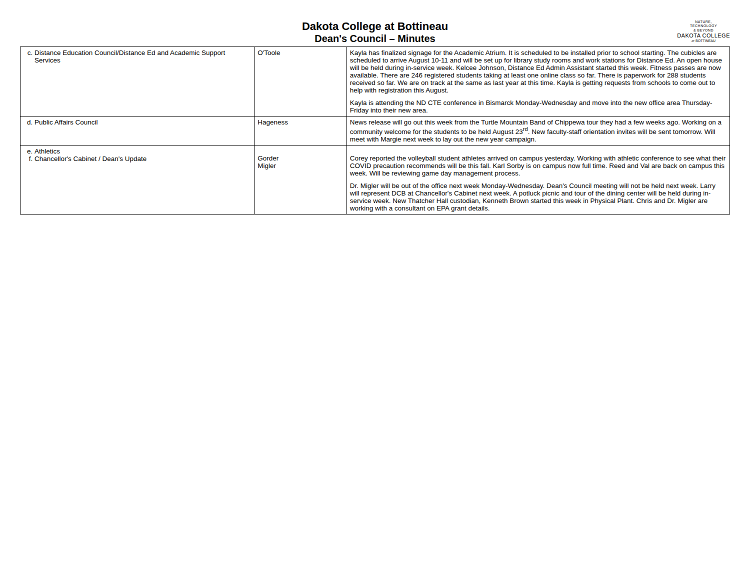Dakota College at Bottineau
Dean's Council – Minutes
NATURE,
TECHNOLOGY
& BEYOND
DAKOTA COLLEGE
at BOTTINEAU
| Distance Education Council/Distance Ed and Academic Support Services | O'Toole | Kayla has finalized signage for the Academic Atrium. It is scheduled to be installed prior to school starting. The cubicles are scheduled to arrive August 10-11 and will be set up for library study rooms and work stations for Distance Ed. An open house will be held during in-service week. Kelcee Johnson, Distance Ed Admin Assistant started this week. Fitness passes are now available. There are 246 registered students taking at least one online class so far. There is paperwork for 288 students received so far. We are on track at the same as last year at this time. Kayla is getting requests from schools to come out to help with registration this August. Kayla is attending the ND CTE conference in Bismarck Monday-Wednesday and move into the new office area Thursday-Friday into their new area. |
| Public Affairs Council | Hageness | News release will go out this week from the Turtle Mountain Band of Chippewa tour they had a few weeks ago. Working on a community welcome for the students to be held August 23 rd . New faculty-staff orientation invites will be sent tomorrow. Will meet with Margie next week to lay out the new year campaign. |
| Athletics Chancellor's Cabinet / Dean's Update | Gorder Migler | Corey reported the volleyball student athletes arrived on campus yesterday. Working with athletic conference to see what their COVID precaution recommends will be this fall. Karl Sorby is on campus now full time. Reed and Val are back on campus this week. Will be reviewing game day management process. Dr. Migler will be out of the office next week Monday-Wednesday. Dean's Council meeting will not be held next week. Larry will represent DCB at Chancellor's Cabinet next week. A potluck picnic and tour of the dining center will be held during in-service week. New Thatcher Hall custodian, Kenneth Brown started this week in Physical Plant. Chris and Dr. Migler are working with a consultant on EPA grant details. |